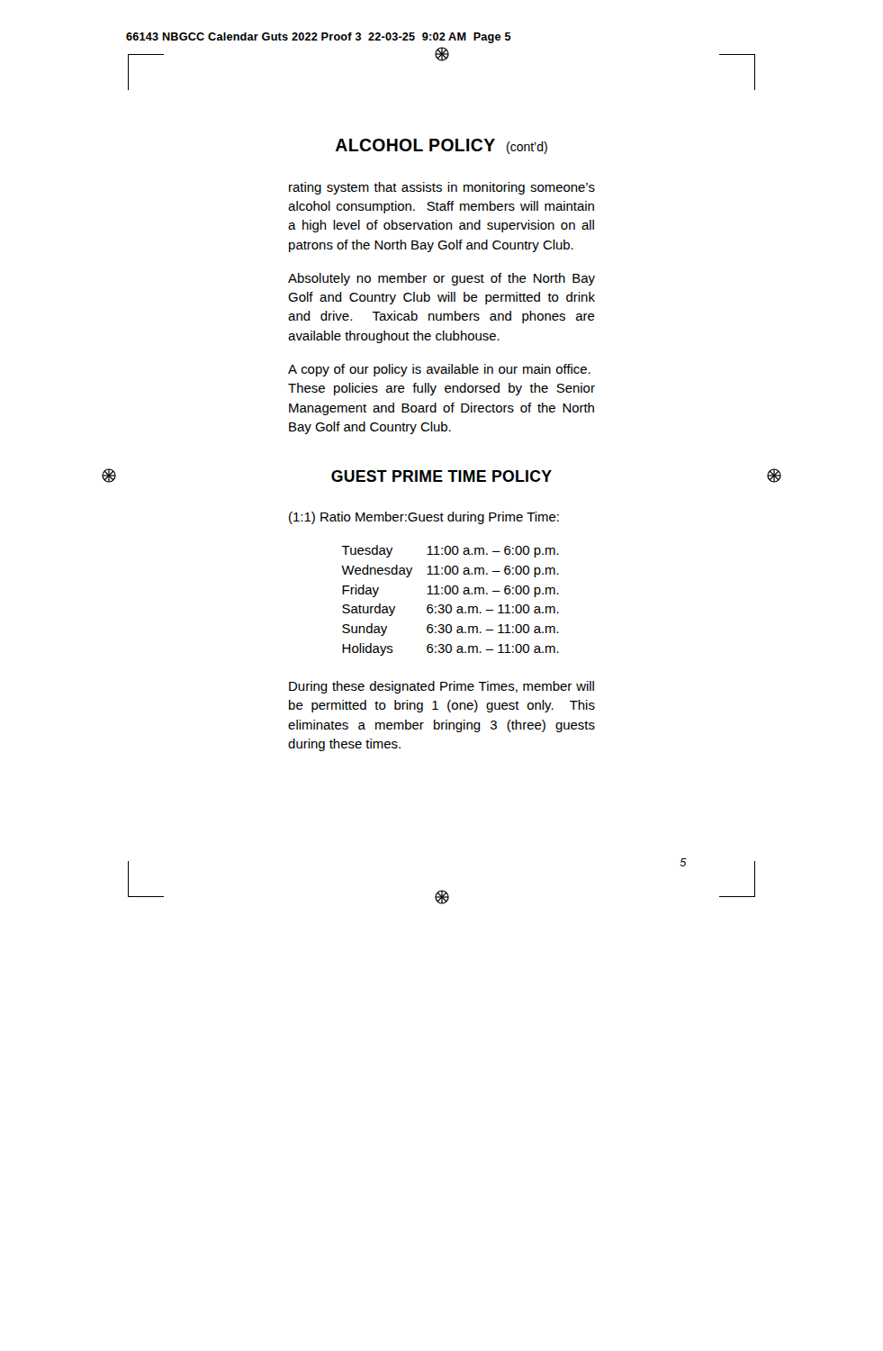66143 NBGCC Calendar Guts 2022 Proof 3 22-03-25 9:02 AM Page 5
ALCOHOL POLICY (cont’d)
rating system that assists in monitoring someone’s alcohol consumption. Staff members will maintain a high level of observation and supervision on all patrons of the North Bay Golf and Country Club.
Absolutely no member or guest of the North Bay Golf and Country Club will be permitted to drink and drive. Taxicab numbers and phones are available throughout the clubhouse.
A copy of our policy is available in our main office. These policies are fully endorsed by the Senior Management and Board of Directors of the North Bay Golf and Country Club.
GUEST PRIME TIME POLICY
(1:1) Ratio Member:Guest during Prime Time:
| Tuesday | 11:00 a.m. – 6:00 p.m. |
| Wednesday | 11:00 a.m. – 6:00 p.m. |
| Friday | 11:00 a.m. – 6:00 p.m. |
| Saturday | 6:30 a.m. – 11:00 a.m. |
| Sunday | 6:30 a.m. – 11:00 a.m. |
| Holidays | 6:30 a.m. – 11:00 a.m. |
During these designated Prime Times, member will be permitted to bring 1 (one) guest only. This eliminates a member bringing 3 (three) guests during these times.
5